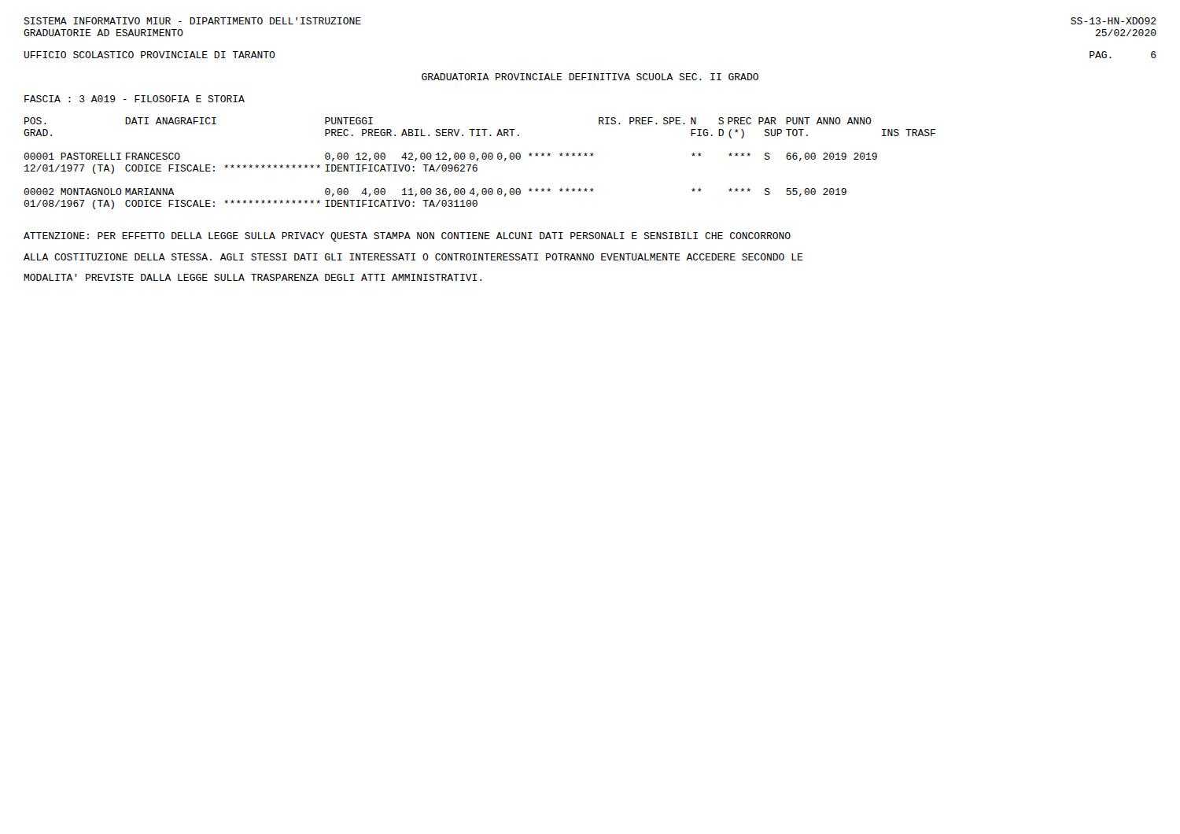SISTEMA INFORMATIVO MIUR - DIPARTIMENTO DELL'ISTRUZIONE
SS-13-HN-XDO92
GRADUATORIE AD ESAURIMENTO
25/02/2020
UFFICIO SCOLASTICO PROVINCIALE DI TARANTO
PAG. 6
GRADUATORIA PROVINCIALE DEFINITIVA SCUOLA SEC. II GRADO
FASCIA : 3 A019 - FILOSOFIA E STORIA
| POS. | DATI ANAGRAFICI | PUNTEGGI | RIS. PREF. | SPE. | N | S | PREC PAR | PUNT ANNO ANNO |
| GRAD. | | PREC. PREGR. | ABIL. | SERV. | TIT. | ART. | | | FIG. | D | (*) SUP | TOT. | INS TRASF |
| 00001 PASTORELLI | FRANCESCO | 0,00 12,00 | 42,00 | 12,00 | 0,00 | 0,00 **** ****** | | | ** | | **** S | 66,00 2019 2019 | |
| 12/01/1977 (TA) | CODICE FISCALE: **************** | IDENTIFICATIVO: TA/096276 | | | | | | | |
| 00002 MONTAGNOLO | MARIANNA | 0,00 4,00 | 11,00 | 36,00 | 4,00 | 0,00 **** ****** | | | ** | | **** S | 55,00 2019 | |
| 01/08/1967 (TA) | CODICE FISCALE: **************** | IDENTIFICATIVO: TA/031100 | | | | | | | |
ATTENZIONE: PER EFFETTO DELLA LEGGE SULLA PRIVACY QUESTA STAMPA NON CONTIENE ALCUNI DATI PERSONALI E SENSIBILI CHE CONCORRONO
ALLA COSTITUZIONE DELLA STESSA. AGLI STESSI DATI GLI INTERESSATI O CONTROINTERESSATI POTRANNO EVENTUALMENTE ACCEDERE SECONDO LE
MODALITA' PREVISTE DALLA LEGGE SULLA TRASPARENZA DEGLI ATTI AMMINISTRATIVI.